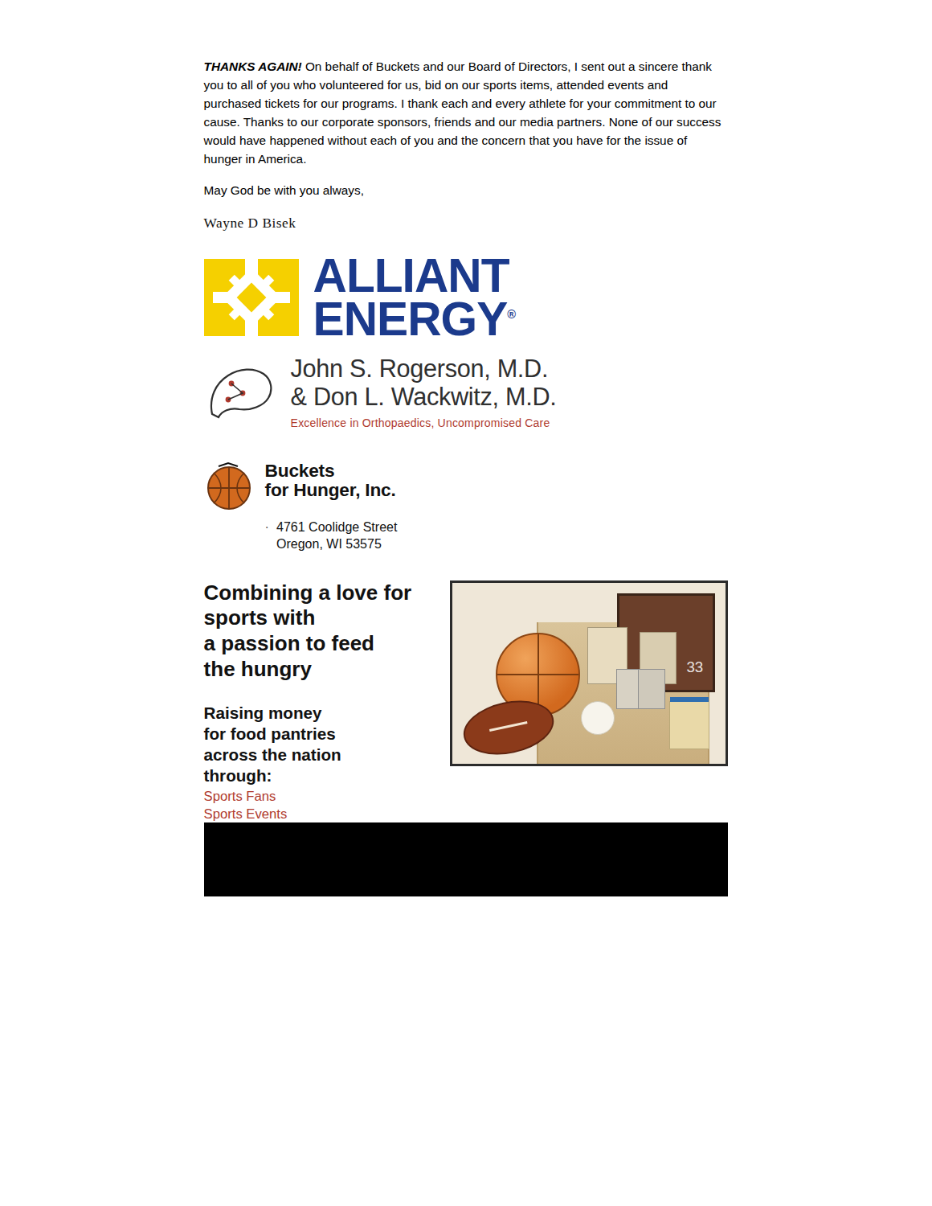THANKS AGAIN! On behalf of Buckets and our Board of Directors, I sent out a sincere thank you to all of you who volunteered for us, bid on our sports items, attended events and purchased tickets for our programs. I thank each and every athlete for your commitment to our cause. Thanks to our corporate sponsors, friends and our media partners. None of our success would have happened without each of you and the concern that you have for the issue of hunger in America.
May God be with you always,
Wayne D Bisek
ALLIANT ENERGY®
John S. Rogerson, M.D.
& Don L. Wackwitz, M.D.
Excellence in Orthopaedics, Uncompromised Care
Buckets
for Hunger, Inc.
· 4761 Coolidge Street
Oregon, WI 53575
Combining a love for sports with
a passion to feed
the hungry
Raising money
for food pantries
across the nation
through:
Sports Fans
Sports Events